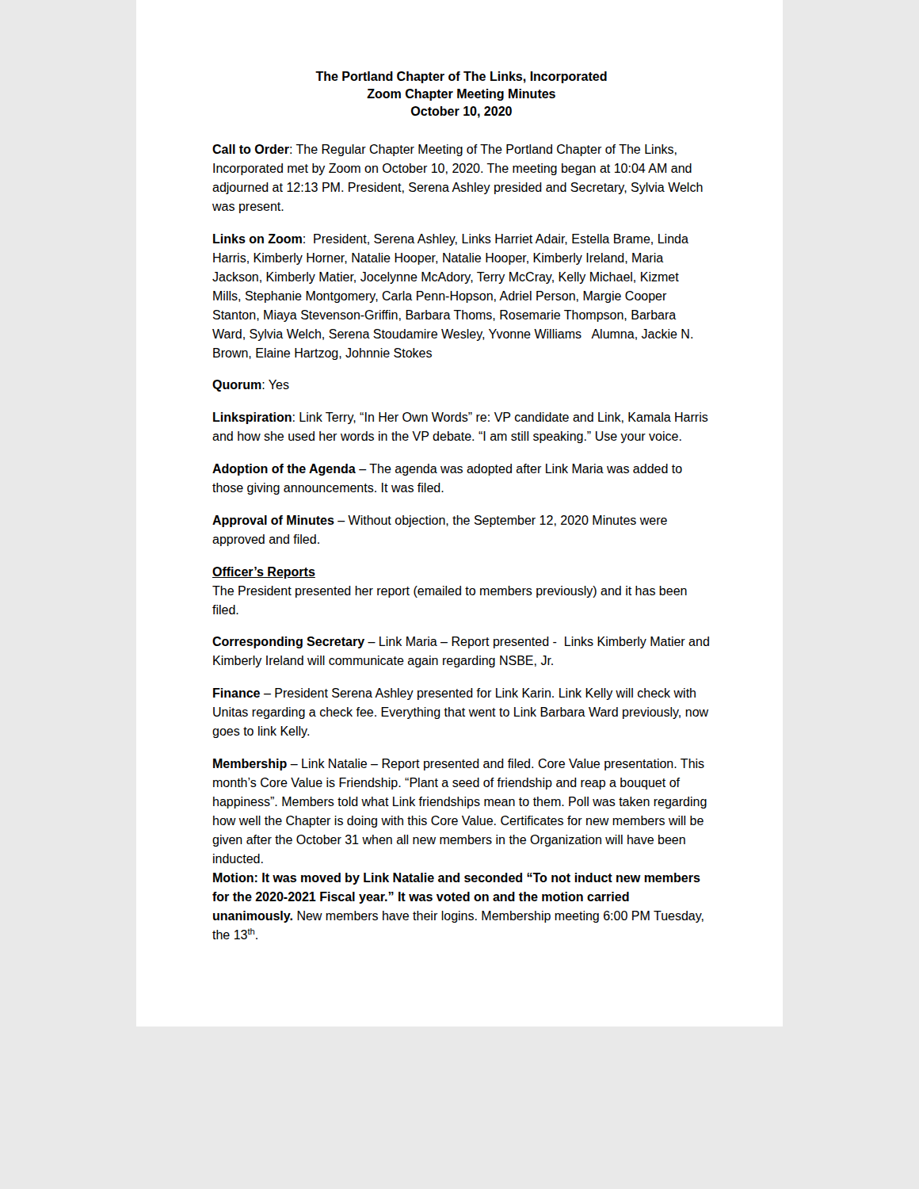The Portland Chapter of The Links, Incorporated Zoom Chapter Meeting Minutes October 10, 2020
Call to Order: The Regular Chapter Meeting of The Portland Chapter of The Links, Incorporated met by Zoom on October 10, 2020. The meeting began at 10:04 AM and adjourned at 12:13 PM. President, Serena Ashley presided and Secretary, Sylvia Welch was present.
Links on Zoom: President, Serena Ashley, Links Harriet Adair, Estella Brame, Linda Harris, Kimberly Horner, Natalie Hooper, Natalie Hooper, Kimberly Ireland, Maria Jackson, Kimberly Matier, Jocelynne McAdory, Terry McCray, Kelly Michael, Kizmet Mills, Stephanie Montgomery, Carla Penn-Hopson, Adriel Person, Margie Cooper Stanton, Miaya Stevenson-Griffin, Barbara Thoms, Rosemarie Thompson, Barbara Ward, Sylvia Welch, Serena Stoudamire Wesley, Yvonne Williams Alumna, Jackie N. Brown, Elaine Hartzog, Johnnie Stokes
Quorum: Yes
Linkspiration: Link Terry, “In Her Own Words” re: VP candidate and Link, Kamala Harris and how she used her words in the VP debate. “I am still speaking.” Use your voice.
Adoption of the Agenda – The agenda was adopted after Link Maria was added to those giving announcements. It was filed.
Approval of Minutes – Without objection, the September 12, 2020 Minutes were approved and filed.
Officer’s Reports
The President presented her report (emailed to members previously) and it has been filed.
Corresponding Secretary – Link Maria – Report presented - Links Kimberly Matier and Kimberly Ireland will communicate again regarding NSBE, Jr.
Finance – President Serena Ashley presented for Link Karin. Link Kelly will check with Unitas regarding a check fee. Everything that went to Link Barbara Ward previously, now goes to link Kelly.
Membership – Link Natalie – Report presented and filed. Core Value presentation. This month’s Core Value is Friendship. “Plant a seed of friendship and reap a bouquet of happiness”. Members told what Link friendships mean to them. Poll was taken regarding how well the Chapter is doing with this Core Value. Certificates for new members will be given after the October 31 when all new members in the Organization will have been inducted.
Motion: It was moved by Link Natalie and seconded “To not induct new members for the 2020-2021 Fiscal year.” It was voted on and the motion carried unanimously. New members have their logins. Membership meeting 6:00 PM Tuesday, the 13th.